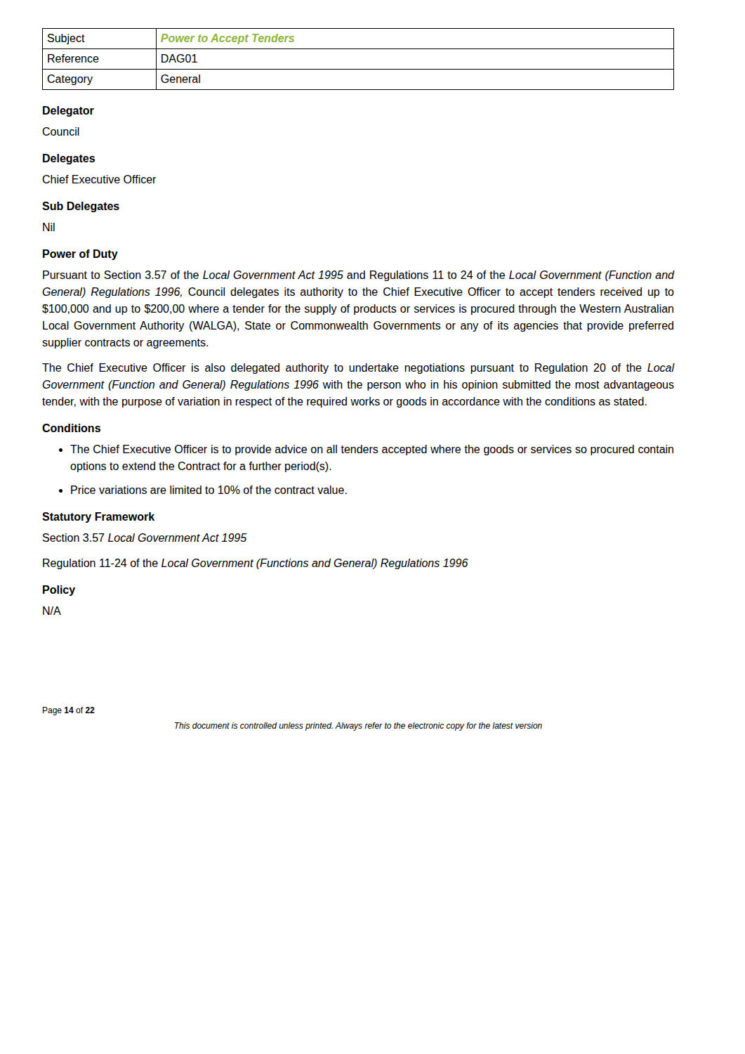| Subject | Power to Accept Tenders |
| Reference | DAG01 |
| Category | General |
Delegator
Council
Delegates
Chief Executive Officer
Sub Delegates
Nil
Power of Duty
Pursuant to Section 3.57 of the Local Government Act 1995 and Regulations 11 to 24 of the Local Government (Function and General) Regulations 1996, Council delegates its authority to the Chief Executive Officer to accept tenders received up to $100,000 and up to $200,00 where a tender for the supply of products or services is procured through the Western Australian Local Government Authority (WALGA), State or Commonwealth Governments or any of its agencies that provide preferred supplier contracts or agreements.
The Chief Executive Officer is also delegated authority to undertake negotiations pursuant to Regulation 20 of the Local Government (Function and General) Regulations 1996 with the person who in his opinion submitted the most advantageous tender, with the purpose of variation in respect of the required works or goods in accordance with the conditions as stated.
Conditions
The Chief Executive Officer is to provide advice on all tenders accepted where the goods or services so procured contain options to extend the Contract for a further period(s).
Price variations are limited to 10% of the contract value.
Statutory Framework
Section 3.57 Local Government Act 1995
Regulation 11-24 of the Local Government (Functions and General) Regulations 1996
Policy
N/A
Page 14 of 22
This document is controlled unless printed. Always refer to the electronic copy for the latest version